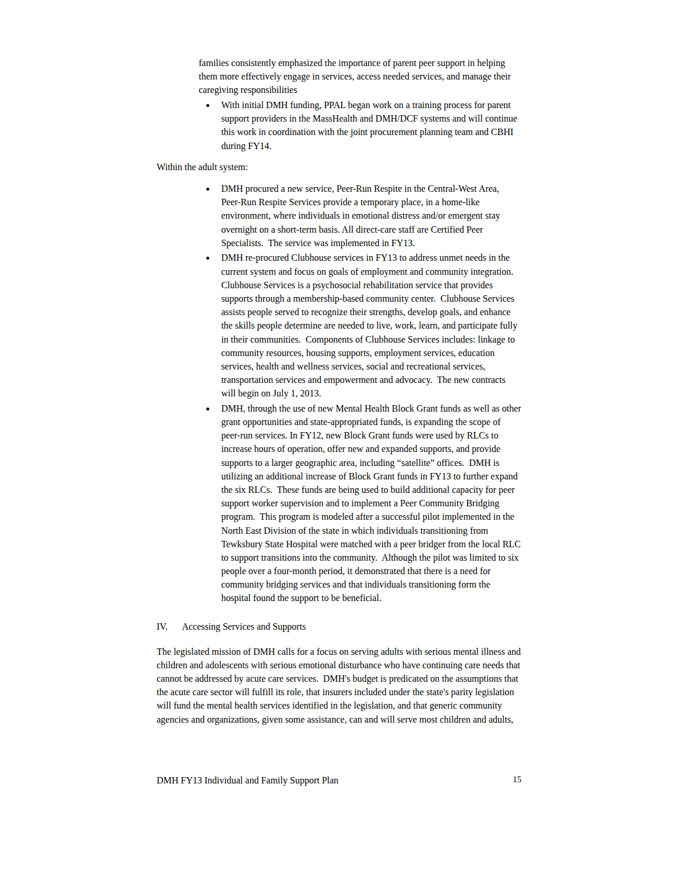families consistently emphasized the importance of parent peer support in helping them more effectively engage in services, access needed services, and manage their caregiving responsibilities
With initial DMH funding, PPAL began work on a training process for parent support providers in the MassHealth and DMH/DCF systems and will continue this work in coordination with the joint procurement planning team and CBHI during FY14.
Within the adult system:
DMH procured a new service, Peer-Run Respite in the Central-West Area, Peer-Run Respite Services provide a temporary place, in a home-like environment, where individuals in emotional distress and/or emergent stay overnight on a short-term basis. All direct-care staff are Certified Peer Specialists. The service was implemented in FY13.
DMH re-procured Clubhouse services in FY13 to address unmet needs in the current system and focus on goals of employment and community integration. Clubhouse Services is a psychosocial rehabilitation service that provides supports through a membership-based community center. Clubhouse Services assists people served to recognize their strengths, develop goals, and enhance the skills people determine are needed to live, work, learn, and participate fully in their communities. Components of Clubhouse Services includes: linkage to community resources, housing supports, employment services, education services, health and wellness services, social and recreational services, transportation services and empowerment and advocacy. The new contracts will begin on July 1, 2013.
DMH, through the use of new Mental Health Block Grant funds as well as other grant opportunities and state-appropriated funds, is expanding the scope of peer-run services. In FY12, new Block Grant funds were used by RLCs to increase hours of operation, offer new and expanded supports, and provide supports to a larger geographic area, including “satellite” offices. DMH is utilizing an additional increase of Block Grant funds in FY13 to further expand the six RLCs. These funds are being used to build additional capacity for peer support worker supervision and to implement a Peer Community Bridging program. This program is modeled after a successful pilot implemented in the North East Division of the state in which individuals transitioning from Tewksbury State Hospital were matched with a peer bridger from the local RLC to support transitions into the community. Although the pilot was limited to six people over a four-month period, it demonstrated that there is a need for community bridging services and that individuals transitioning form the hospital found the support to be beneficial.
IV. Accessing Services and Supports
The legislated mission of DMH calls for a focus on serving adults with serious mental illness and children and adolescents with serious emotional disturbance who have continuing care needs that cannot be addressed by acute care services. DMH's budget is predicated on the assumptions that the acute care sector will fulfill its role, that insurers included under the state's parity legislation will fund the mental health services identified in the legislation, and that generic community agencies and organizations, given some assistance, can and will serve most children and adults,
DMH FY13 Individual and Family Support Plan 15